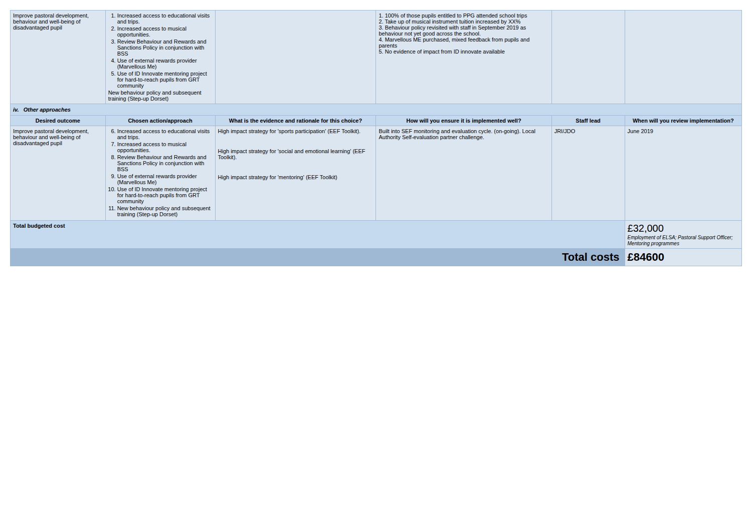| Improve pastoral development, behaviour and well-being of disadvantaged pupil | Increased access to educational visits and trips. Increased access to musical opportunities. Review Behaviour and Rewards and Sanctions Policy in conjunction with BSS Use of external rewards provider (Marvellous Me) Use of ID Innovate mentoring project for hard-to-reach pupils from GRT community New behaviour policy and subsequent training (Step-up Dorset) | | 1. 100% of those pupils entitled to PPG attended school trips 2. Take up of musical instrument tuition increased by XX% 3. Behaviour policy revisited with staff in September 2019 as behaviour not yet good across the school. 4. Marvellous ME purchased, mixed feedback from pupils and parents 5. No evidence of impact from ID innovate available | | |
| iv. Other approaches |
| Desired outcome | Chosen action/approach | What is the evidence and rationale for this choice? | How will you ensure it is implemented well? | Staff lead | When will you review implementation? |
| Improve pastoral development, behaviour and well-being of disadvantaged pupil | Increased access to educational visits and trips. Increased access to musical opportunities. Review Behaviour and Rewards and Sanctions Policy in conjunction with BSS Use of external rewards provider (Marvellous Me) Use of ID Innovate mentoring project for hard-to-reach pupils from GRT community New behaviour policy and subsequent training (Step-up Dorset) | High impact strategy for 'sports participation' (EEF Toolkit). High impact strategy for 'social and emotional learning' (EEF Toolkit). High impact strategy for 'mentoring' (EEF Toolkit) | Built into SEF monitoring and evaluation cycle. (on-going). Local Authority Self-evaluation partner challenge. | JRI/JDO | June 2019 |
| Total budgeted cost | £32,000 Employment of ELSA; Pastoral Support Officer; Mentoring programmes |
| Total costs | £84600 |